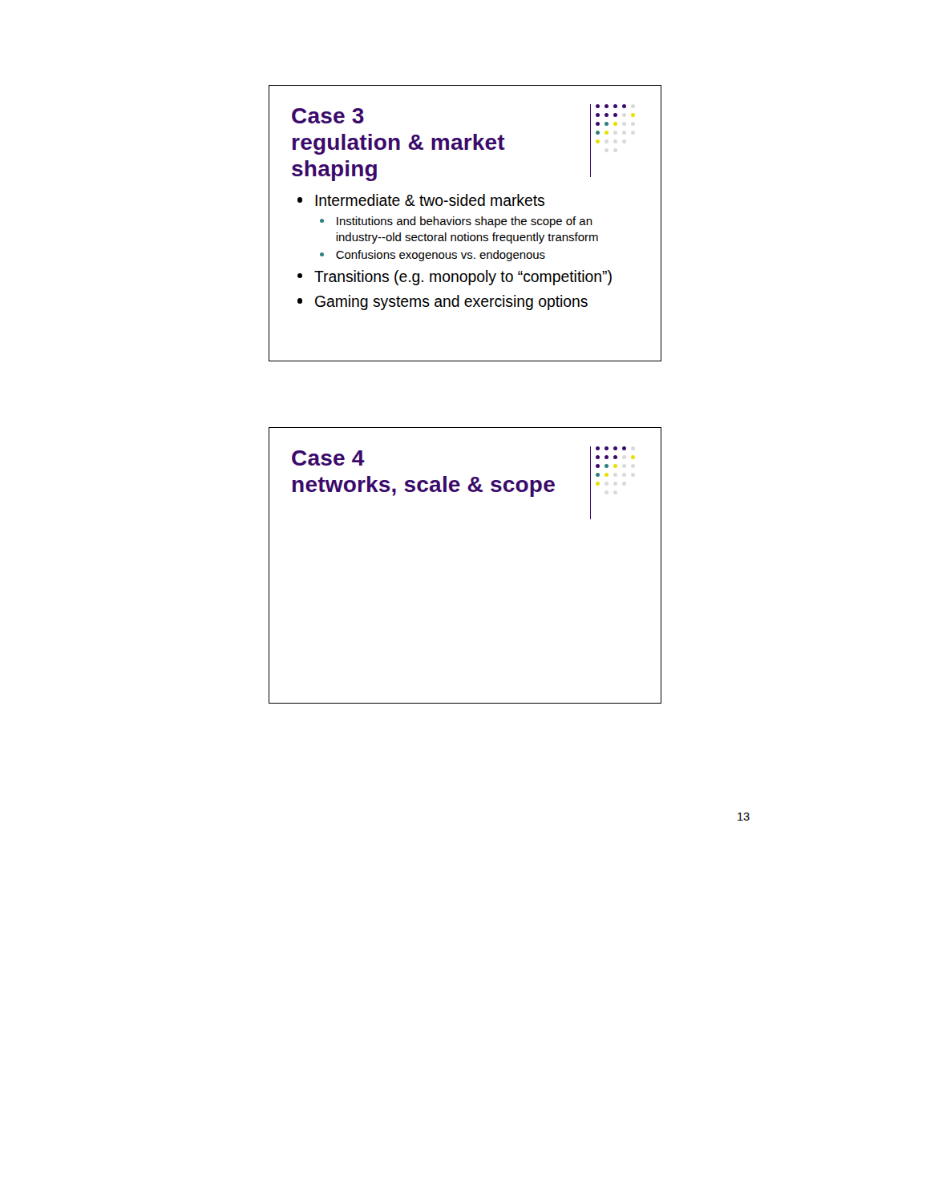Case 3
regulation & market shaping
Intermediate & two-sided markets
Institutions and behaviors shape the scope of an industry--old sectoral notions frequently transform
Confusions exogenous vs. endogenous
Transitions (e.g. monopoly to “competition”)
Gaming systems and exercising options
Case 4
networks, scale & scope
13